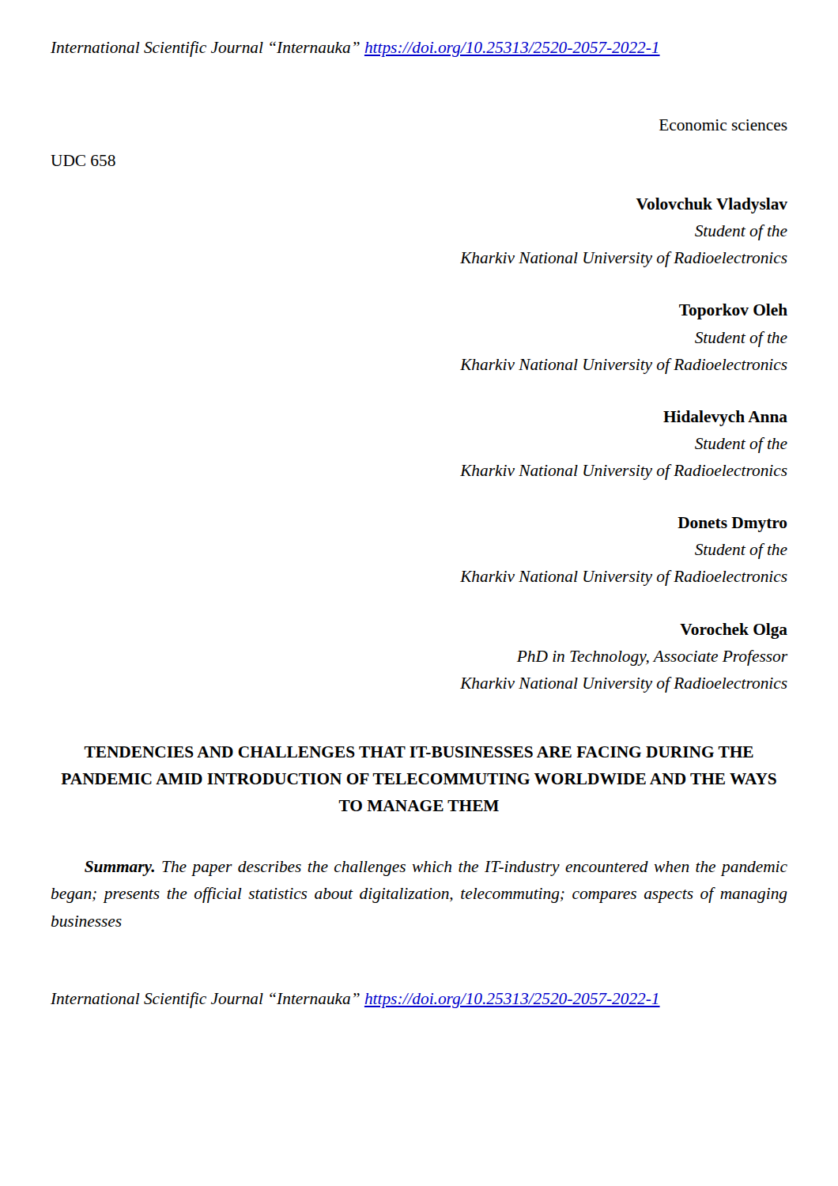International Scientific Journal “Internauka” https://doi.org/10.25313/2520-2057-2022-1
Economic sciences
UDC 658
Volovchuk Vladyslav
Student of the
Kharkiv National University of Radioelectronics
Toporkov Oleh
Student of the
Kharkiv National University of Radioelectronics
Hidalevych Anna
Student of the
Kharkiv National University of Radioelectronics
Donets Dmytro
Student of the
Kharkiv National University of Radioelectronics
Vorochek Olga
PhD in Technology, Associate Professor
Kharkiv National University of Radioelectronics
Tendencies and challenges that IT-businesses are facing during the pandemic amid introduction of telecommuting worldwide and the ways to manage them
Summary. The paper describes the challenges which the IT-industry encountered when the pandemic began; presents the official statistics about digitalization, telecommuting; compares aspects of managing businesses
International Scientific Journal “Internauka” https://doi.org/10.25313/2520-2057-2022-1